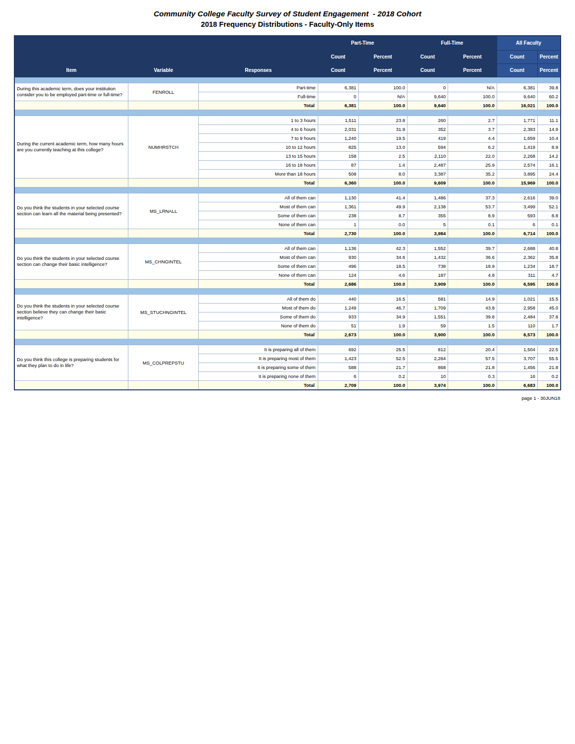Community College Faculty Survey of Student Engagement - 2018 Cohort
2018 Frequency Distributions - Faculty-Only Items
| | | | Part-Time | Full-Time | All Faculty |
| --- | --- | --- | --- | --- | --- |
| Count | Percent | Count | Percent | Count | Percent |
| Item | Variable | Responses | Count | Percent | Count | Percent | Count | Percent |
| During this academic term, does your institution consider you to be employed part-time or full-time? | FENROLL | Part-time | 6,381 | 100.0 | 0 | N/A | 6,381 | 39.8 |
| Full-time | 0 | N/A | 9,640 | 100.0 | 9,640 | 60.2 |
| | | Total | 6,381 | 100.0 | 9,640 | 100.0 | 16,021 | 100.0 |
| During the current academic term, how many hours are you currently teaching at this college? | NUMHRSTCH | 1 to 3 hours | 1,511 | 23.8 | 260 | 2.7 | 1,771 | 11.1 |
| 4 to 6 hours | 2,031 | 31.9 | 352 | 3.7 | 2,383 | 14.9 |
| 7 to 9 hours | 1,240 | 19.5 | 419 | 4.4 | 1,659 | 10.4 |
| 10 to 12 hours | 825 | 13.0 | 594 | 6.2 | 1,419 | 8.9 |
| 13 to 15 hours | 158 | 2.5 | 2,110 | 22.0 | 2,268 | 14.2 |
| 16 to 18 hours | 87 | 1.4 | 2,487 | 25.9 | 2,574 | 16.1 |
| More than 18 hours | 508 | 8.0 | 3,387 | 35.2 | 3,895 | 24.4 |
| | | Total | 6,360 | 100.0 | 9,609 | 100.0 | 15,969 | 100.0 |
| Do you think the students in your selected course section can learn all the material being presented? | MS_LRNALL | All of them can | 1,130 | 41.4 | 1,486 | 37.3 | 2,616 | 39.0 |
| Most of them can | 1,361 | 49.9 | 2,138 | 53.7 | 3,499 | 52.1 |
| Some of them can | 238 | 8.7 | 355 | 8.9 | 593 | 8.8 |
| None of them can | 1 | 0.0 | 5 | 0.1 | 6 | 0.1 |
| | | Total | 2,730 | 100.0 | 3,984 | 100.0 | 6,714 | 100.0 |
| Do you think the students in your selected course section can change their basic intelligence? | MS_CHNGINTEL | All of them can | 1,136 | 42.3 | 1,552 | 39.7 | 2,688 | 40.8 |
| Most of them can | 930 | 34.6 | 1,432 | 36.6 | 2,362 | 35.8 |
| Some of them can | 496 | 18.5 | 738 | 18.9 | 1,234 | 18.7 |
| None of them can | 124 | 4.6 | 187 | 4.8 | 311 | 4.7 |
| | | Total | 2,686 | 100.0 | 3,909 | 100.0 | 6,595 | 100.0 |
| Do you think the students in your selected course section believe they can change their basic intelligence? | MS_STUCHNGINTEL | All of them do | 440 | 16.5 | 581 | 14.9 | 1,021 | 15.5 |
| Most of them do | 1,249 | 46.7 | 1,709 | 43.8 | 2,958 | 45.0 |
| Some of them do | 933 | 34.9 | 1,551 | 39.8 | 2,484 | 37.8 |
| None of them do | 51 | 1.9 | 59 | 1.5 | 110 | 1.7 |
| | | Total | 2,673 | 100.0 | 3,900 | 100.0 | 6,573 | 100.0 |
| Do you think this college is preparing students for what they plan to do in life? | MS_COLPREPSTU | It is preparing all of them | 692 | 25.5 | 812 | 20.4 | 1,504 | 22.5 |
| It is preparing most of them | 1,423 | 52.5 | 2,284 | 57.5 | 3,707 | 55.5 |
| It is preparing some of them | 588 | 21.7 | 868 | 21.8 | 1,456 | 21.8 |
| It is preparing none of them | 6 | 0.2 | 10 | 0.3 | 16 | 0.2 |
| | | Total | 2,709 | 100.0 | 3,974 | 100.0 | 6,683 | 100.0 |
page 1 - 30JUN18